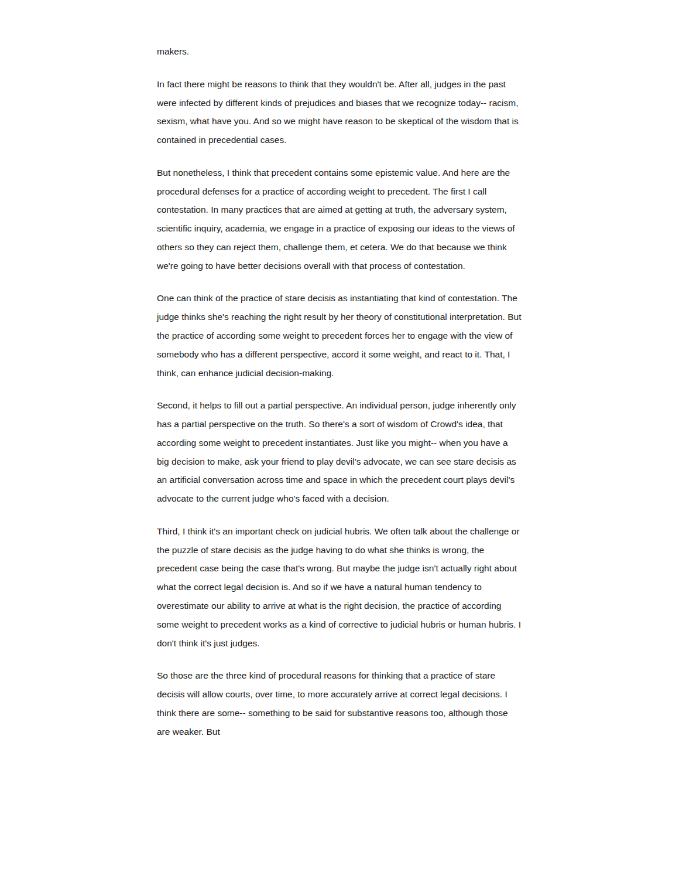makers.
In fact there might be reasons to think that they wouldn't be. After all, judges in the past were infected by different kinds of prejudices and biases that we recognize today-- racism, sexism, what have you. And so we might have reason to be skeptical of the wisdom that is contained in precedential cases.
But nonetheless, I think that precedent contains some epistemic value. And here are the procedural defenses for a practice of according weight to precedent. The first I call contestation. In many practices that are aimed at getting at truth, the adversary system, scientific inquiry, academia, we engage in a practice of exposing our ideas to the views of others so they can reject them, challenge them, et cetera. We do that because we think we're going to have better decisions overall with that process of contestation.
One can think of the practice of stare decisis as instantiating that kind of contestation. The judge thinks she's reaching the right result by her theory of constitutional interpretation. But the practice of according some weight to precedent forces her to engage with the view of somebody who has a different perspective, accord it some weight, and react to it. That, I think, can enhance judicial decision-making.
Second, it helps to fill out a partial perspective. An individual person, judge inherently only has a partial perspective on the truth. So there's a sort of wisdom of Crowd's idea, that according some weight to precedent instantiates. Just like you might-- when you have a big decision to make, ask your friend to play devil's advocate, we can see stare decisis as an artificial conversation across time and space in which the precedent court plays devil's advocate to the current judge who's faced with a decision.
Third, I think it's an important check on judicial hubris. We often talk about the challenge or the puzzle of stare decisis as the judge having to do what she thinks is wrong, the precedent case being the case that's wrong. But maybe the judge isn't actually right about what the correct legal decision is. And so if we have a natural human tendency to overestimate our ability to arrive at what is the right decision, the practice of according some weight to precedent works as a kind of corrective to judicial hubris or human hubris. I don't think it's just judges.
So those are the three kind of procedural reasons for thinking that a practice of stare decisis will allow courts, over time, to more accurately arrive at correct legal decisions. I think there are some-- something to be said for substantive reasons too, although those are weaker. But